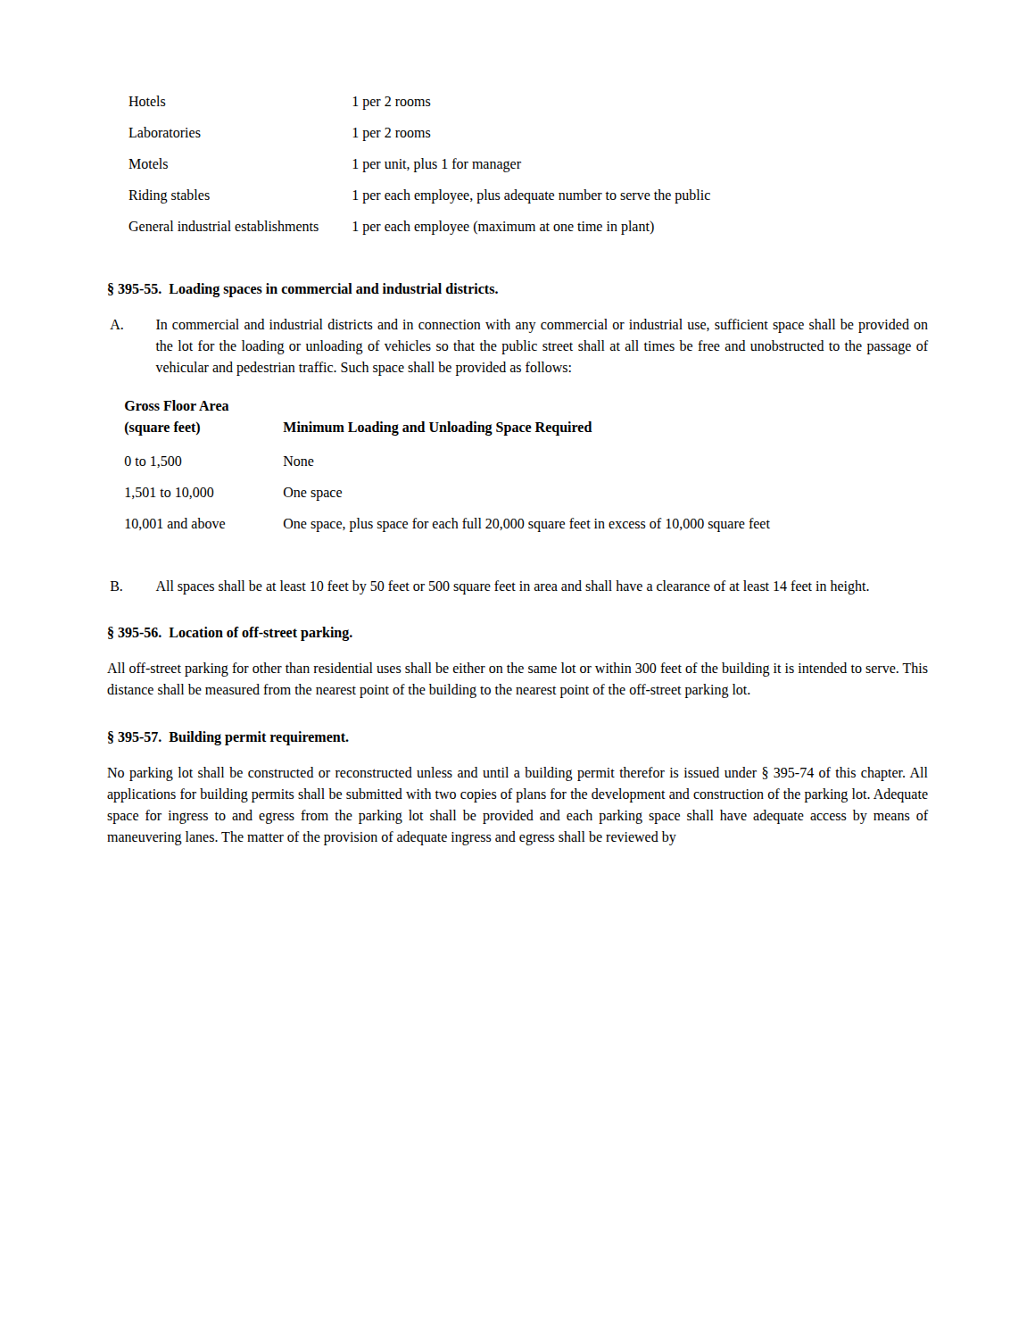| Hotels | 1 per 2 rooms |
| Laboratories | 1 per 2 rooms |
| Motels | 1 per unit, plus 1 for manager |
| Riding stables | 1 per each employee, plus adequate number to serve the public |
| General industrial establishments | 1 per each employee (maximum at one time in plant) |
§ 395-55. Loading spaces in commercial and industrial districts.
A.
In commercial and industrial districts and in connection with any commercial or industrial use, sufficient space shall be provided on the lot for the loading or unloading of vehicles so that the public street shall at all times be free and unobstructed to the passage of vehicular and pedestrian traffic. Such space shall be provided as follows:
| Gross Floor Area (square feet) | Minimum Loading and Unloading Space Required |
| --- | --- |
| 0 to 1,500 | None |
| 1,501 to 10,000 | One space |
| 10,001 and above | One space, plus space for each full 20,000 square feet in excess of 10,000 square feet |
B.
All spaces shall be at least 10 feet by 50 feet or 500 square feet in area and shall have a clearance of at least 14 feet in height.
§ 395-56. Location of off-street parking.
All off-street parking for other than residential uses shall be either on the same lot or within 300 feet of the building it is intended to serve. This distance shall be measured from the nearest point of the building to the nearest point of the off-street parking lot.
§ 395-57. Building permit requirement.
No parking lot shall be constructed or reconstructed unless and until a building permit therefor is issued under § 395-74 of this chapter. All applications for building permits shall be submitted with two copies of plans for the development and construction of the parking lot. Adequate space for ingress to and egress from the parking lot shall be provided and each parking space shall have adequate access by means of maneuvering lanes. The matter of the provision of adequate ingress and egress shall be reviewed by